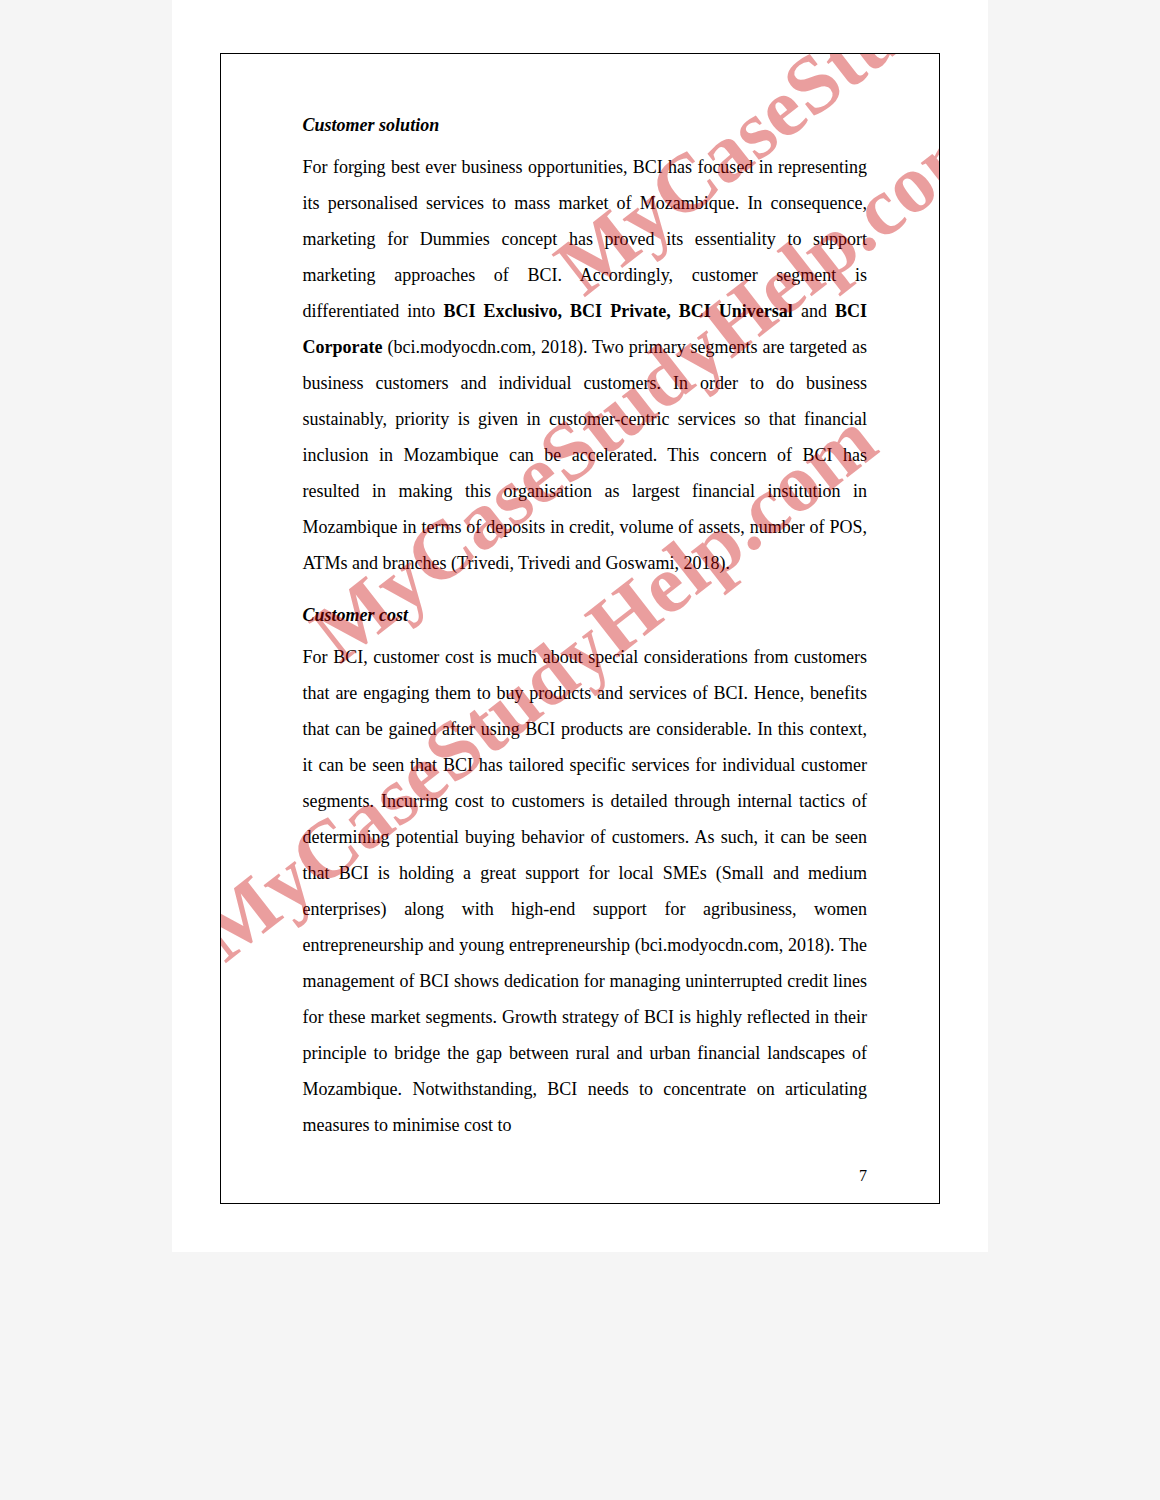Customer solution
For forging best ever business opportunities, BCI has focused in representing its personalised services to mass market of Mozambique. In consequence, marketing for Dummies concept has proved its essentiality to support marketing approaches of BCI. Accordingly, customer segment is differentiated into BCI Exclusivo, BCI Private, BCI Universal and BCI Corporate (bci.modyocdn.com, 2018). Two primary segments are targeted as business customers and individual customers. In order to do business sustainably, priority is given in customer-centric services so that financial inclusion in Mozambique can be accelerated. This concern of BCI has resulted in making this organisation as largest financial institution in Mozambique in terms of deposits in credit, volume of assets, number of POS, ATMs and branches (Trivedi, Trivedi and Goswami, 2018).
Customer cost
For BCI, customer cost is much about special considerations from customers that are engaging them to buy products and services of BCI. Hence, benefits that can be gained after using BCI products are considerable. In this context, it can be seen that BCI has tailored specific services for individual customer segments. Incurring cost to customers is detailed through internal tactics of determining potential buying behavior of customers. As such, it can be seen that BCI is holding a great support for local SMEs (Small and medium enterprises) along with high-end support for agribusiness, women entrepreneurship and young entrepreneurship (bci.modyocdn.com, 2018). The management of BCI shows dedication for managing uninterrupted credit lines for these market segments. Growth strategy of BCI is highly reflected in their principle to bridge the gap between rural and urban financial landscapes of Mozambique. Notwithstanding, BCI needs to concentrate on articulating measures to minimise cost to
7
MyCaseStudyHelp.com MyCaseStudyHelp.com MyCaseStudyHelp.com